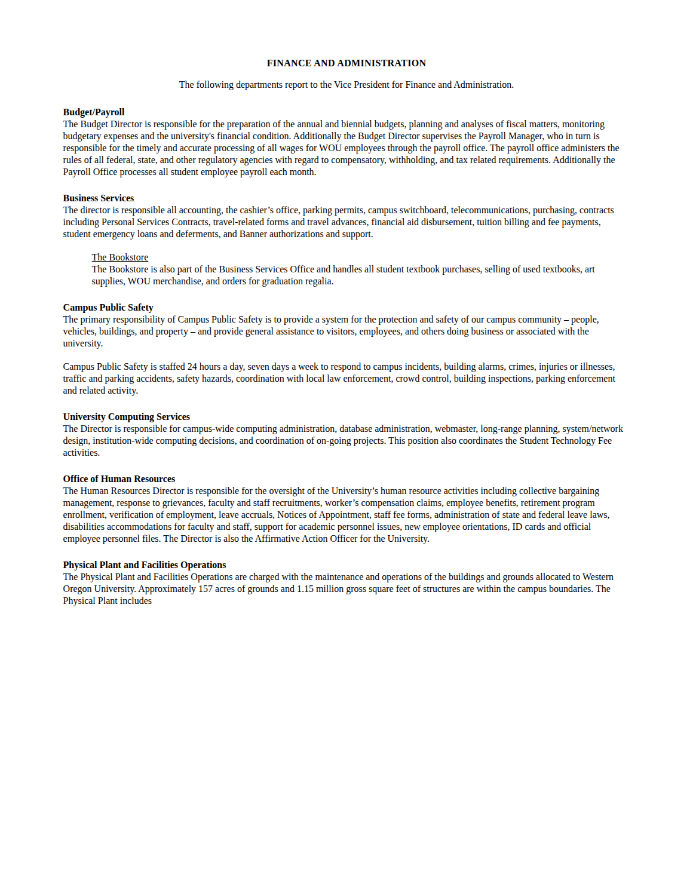FINANCE AND ADMINISTRATION
The following departments report to the Vice President for Finance and Administration.
Budget/Payroll
The Budget Director is responsible for the preparation of the annual and biennial budgets, planning and analyses of fiscal matters, monitoring budgetary expenses and the university's financial condition. Additionally the Budget Director supervises the Payroll Manager, who in turn is responsible for the timely and accurate processing of all wages for WOU employees through the payroll office. The payroll office administers the rules of all federal, state, and other regulatory agencies with regard to compensatory, withholding, and tax related requirements. Additionally the Payroll Office processes all student employee payroll each month.
Business Services
The director is responsible all accounting, the cashier’s office, parking permits, campus switchboard, telecommunications, purchasing, contracts including Personal Services Contracts, travel-related forms and travel advances, financial aid disbursement, tuition billing and fee payments, student emergency loans and deferments, and Banner authorizations and support.
The Bookstore
The Bookstore is also part of the Business Services Office and handles all student textbook purchases, selling of used textbooks, art supplies, WOU merchandise, and orders for graduation regalia.
Campus Public Safety
The primary responsibility of Campus Public Safety is to provide a system for the protection and safety of our campus community – people, vehicles, buildings, and property – and provide general assistance to visitors, employees, and others doing business or associated with the university.
Campus Public Safety is staffed 24 hours a day, seven days a week to respond to campus incidents, building alarms, crimes, injuries or illnesses, traffic and parking accidents, safety hazards, coordination with local law enforcement, crowd control, building inspections, parking enforcement and related activity.
University Computing Services
The Director is responsible for campus-wide computing administration, database administration, webmaster, long-range planning, system/network design, institution-wide computing decisions, and coordination of on-going projects. This position also coordinates the Student Technology Fee activities.
Office of Human Resources
The Human Resources Director is responsible for the oversight of the University’s human resource activities including collective bargaining management, response to grievances, faculty and staff recruitments, worker’s compensation claims, employee benefits, retirement program enrollment, verification of employment, leave accruals, Notices of Appointment, staff fee forms, administration of state and federal leave laws, disabilities accommodations for faculty and staff, support for academic personnel issues, new employee orientations, ID cards and official employee personnel files. The Director is also the Affirmative Action Officer for the University.
Physical Plant and Facilities Operations
The Physical Plant and Facilities Operations are charged with the maintenance and operations of the buildings and grounds allocated to Western Oregon University. Approximately 157 acres of grounds and 1.15 million gross square feet of structures are within the campus boundaries. The Physical Plant includes